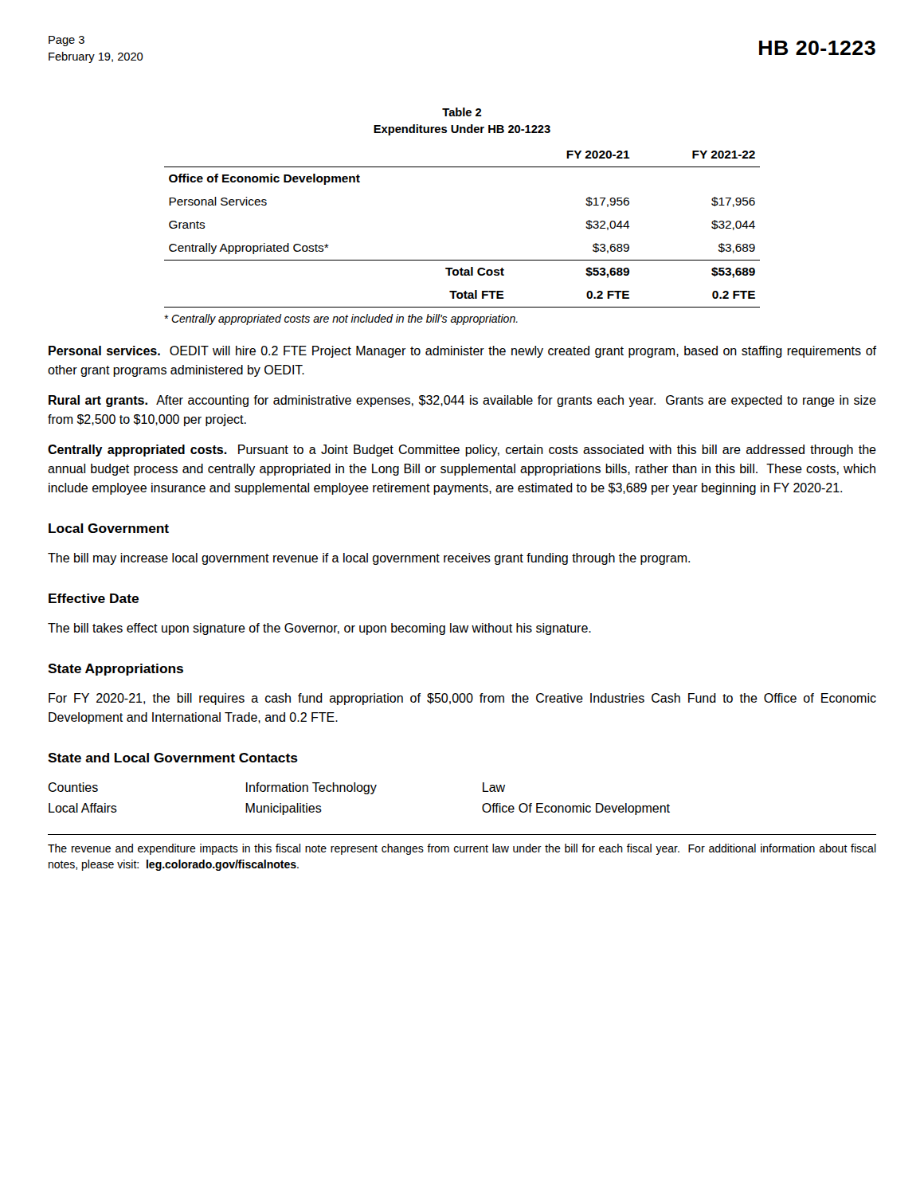Page 3
February 19, 2020
HB 20-1223
Table 2
Expenditures Under HB 20-1223
| | | FY 2020-21 | FY 2021-22 |
| --- | --- | --- | --- |
| Office of Economic Development | | |
| Personal Services | $17,956 | $17,956 |
| Grants | $32,044 | $32,044 |
| Centrally Appropriated Costs* | $3,689 | $3,689 |
| | Total Cost | $53,689 | $53,689 |
| | Total FTE | 0.2 FTE | 0.2 FTE |
* Centrally appropriated costs are not included in the bill's appropriation.
Personal services. OEDIT will hire 0.2 FTE Project Manager to administer the newly created grant program, based on staffing requirements of other grant programs administered by OEDIT.
Rural art grants. After accounting for administrative expenses, $32,044 is available for grants each year. Grants are expected to range in size from $2,500 to $10,000 per project.
Centrally appropriated costs. Pursuant to a Joint Budget Committee policy, certain costs associated with this bill are addressed through the annual budget process and centrally appropriated in the Long Bill or supplemental appropriations bills, rather than in this bill. These costs, which include employee insurance and supplemental employee retirement payments, are estimated to be $3,689 per year beginning in FY 2020-21.
Local Government
The bill may increase local government revenue if a local government receives grant funding through the program.
Effective Date
The bill takes effect upon signature of the Governor, or upon becoming law without his signature.
State Appropriations
For FY 2020-21, the bill requires a cash fund appropriation of $50,000 from the Creative Industries Cash Fund to the Office of Economic Development and International Trade, and 0.2 FTE.
State and Local Government Contacts
Counties
Information Technology
Law
Local Affairs
Municipalities
Office Of Economic Development
The revenue and expenditure impacts in this fiscal note represent changes from current law under the bill for each fiscal year. For additional information about fiscal notes, please visit: leg.colorado.gov/fiscalnotes.